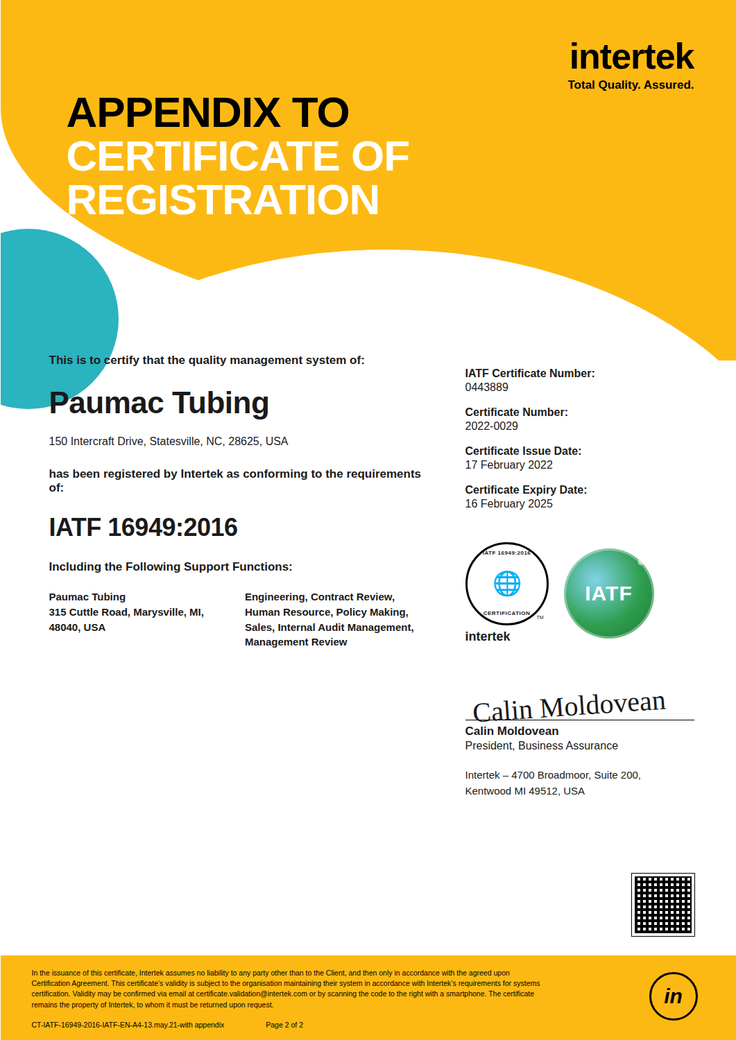intertek
Total Quality. Assured.
APPENDIX TO CERTIFICATE OF REGISTRATION
This is to certify that the quality management system of:
Paumac Tubing
150 Intercraft Drive, Statesville, NC, 28625, USA
has been registered by Intertek as conforming to the requirements of:
IATF 16949:2016
Including the Following Support Functions:
Paumac Tubing
315 Cuttle Road, Marysville, MI,
48040, USA
Engineering, Contract Review,
Human Resource, Policy Making,
Sales, Internal Audit Management,
Management Review
IATF Certificate Number:
0443889
Certificate Number:
2022-0029
Certificate Issue Date:
17 February 2022
Certificate Expiry Date:
16 February 2025
IATF 16949:2016 🌐 CERTIFICATION TM
intertek
IATF®
Calin Moldovean
Calin Moldovean
President, Business Assurance
Intertek – 4700 Broadmoor, Suite 200,
Kentwood MI 49512, USA
In the issuance of this certificate, Intertek assumes no liability to any party other than to the Client, and then only in accordance with the agreed upon Certification Agreement. This certificate’s validity is subject to the organisation maintaining their system in accordance with Intertek’s requirements for systems certification. Validity may be confirmed via email at certificate.validation@intertek.com or by scanning the code to the right with a smartphone. The certificate remains the property of Intertek, to whom it must be returned upon request.
CT-IATF-16949-2016-IATF-EN-A4-13.may.21-with appendix Page 2 of 2
in